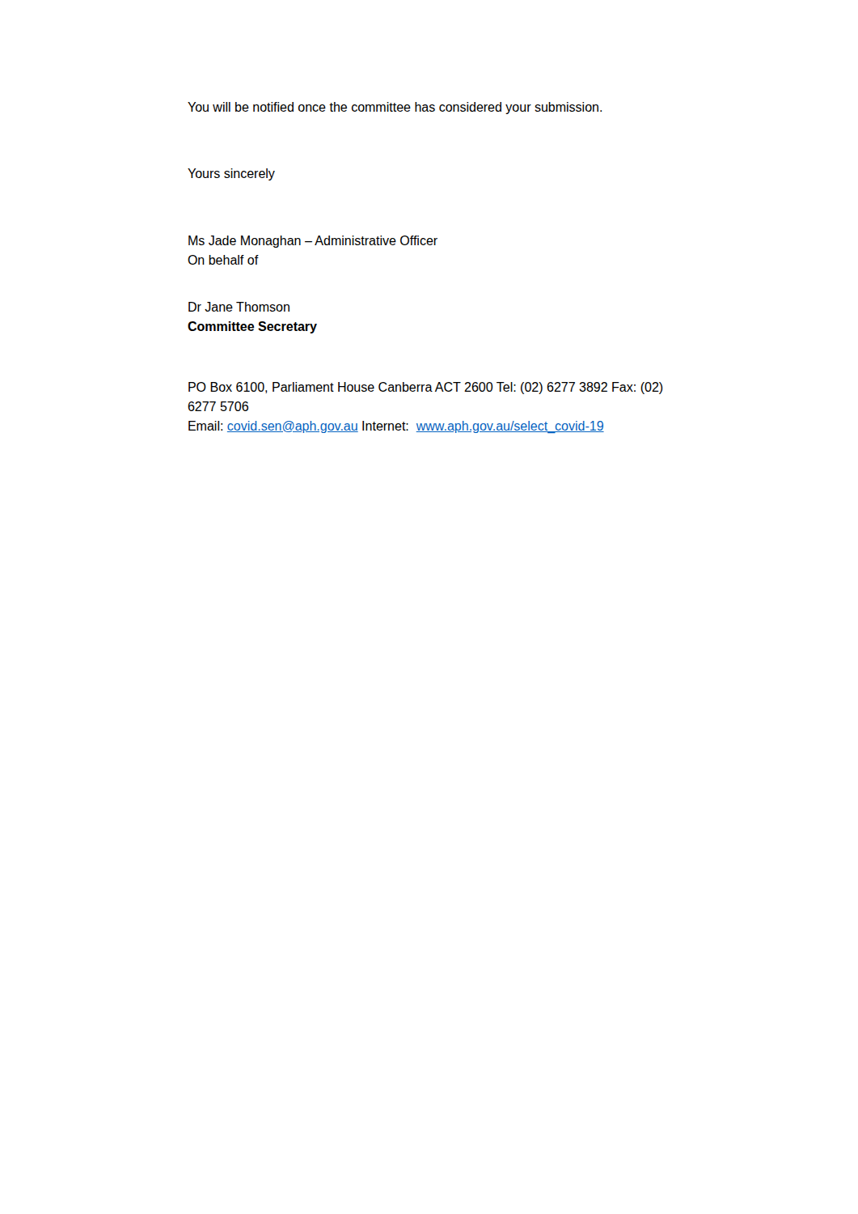You will be notified once the committee has considered your submission.
Yours sincerely
Ms Jade Monaghan – Administrative Officer
On behalf of
Dr Jane Thomson
Committee Secretary
PO Box 6100, Parliament House Canberra ACT 2600 Tel: (02) 6277 3892 Fax: (02) 6277 5706
Email: covid.sen@aph.gov.au Internet: www.aph.gov.au/select_covid-19